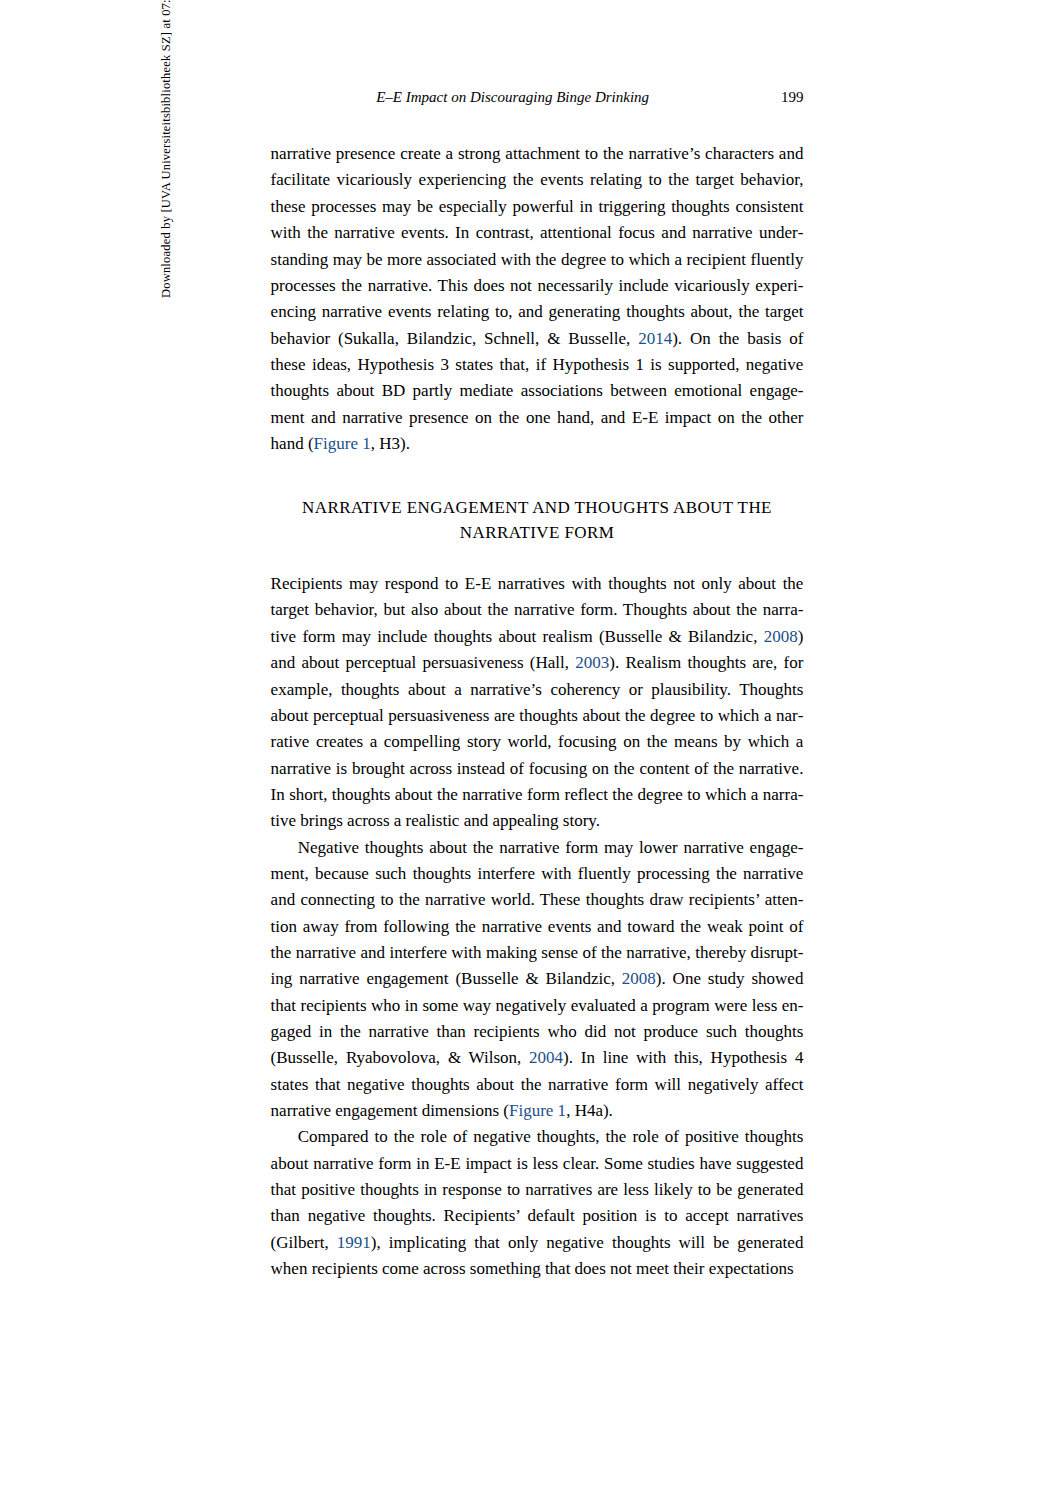Downloaded by [UVA Universiteitsbibliotheek SZ] at 07:32 12 January 2018
E–E Impact on Discouraging Binge Drinking 199
narrative presence create a strong attachment to the narrative’s characters and facilitate vicariously experiencing the events relating to the target behavior, these processes may be especially powerful in triggering thoughts consistent with the narrative events. In contrast, attentional focus and narrative understanding may be more associated with the degree to which a recipient fluently processes the narrative. This does not necessarily include vicariously experiencing narrative events relating to, and generating thoughts about, the target behavior (Sukalla, Bilandzic, Schnell, & Busselle, 2014). On the basis of these ideas, Hypothesis 3 states that, if Hypothesis 1 is supported, negative thoughts about BD partly mediate associations between emotional engagement and narrative presence on the one hand, and E-E impact on the other hand (Figure 1, H3).
Narrative Engagement and Thoughts About the
Narrative Form
Recipients may respond to E-E narratives with thoughts not only about the target behavior, but also about the narrative form. Thoughts about the narrative form may include thoughts about realism (Busselle & Bilandzic, 2008) and about perceptual persuasiveness (Hall, 2003). Realism thoughts are, for example, thoughts about a narrative’s coherency or plausibility. Thoughts about perceptual persuasiveness are thoughts about the degree to which a narrative creates a compelling story world, focusing on the means by which a narrative is brought across instead of focusing on the content of the narrative. In short, thoughts about the narrative form reflect the degree to which a narrative brings across a realistic and appealing story.
Negative thoughts about the narrative form may lower narrative engagement, because such thoughts interfere with fluently processing the narrative and connecting to the narrative world. These thoughts draw recipients’ attention away from following the narrative events and toward the weak point of the narrative and interfere with making sense of the narrative, thereby disrupting narrative engagement (Busselle & Bilandzic, 2008). One study showed that recipients who in some way negatively evaluated a program were less engaged in the narrative than recipients who did not produce such thoughts (Busselle, Ryabovolova, & Wilson, 2004). In line with this, Hypothesis 4 states that negative thoughts about the narrative form will negatively affect narrative engagement dimensions (Figure 1, H4a).
Compared to the role of negative thoughts, the role of positive thoughts about narrative form in E-E impact is less clear. Some studies have suggested that positive thoughts in response to narratives are less likely to be generated than negative thoughts. Recipients’ default position is to accept narratives (Gilbert, 1991), implicating that only negative thoughts will be generated when recipients come across something that does not meet their expectations